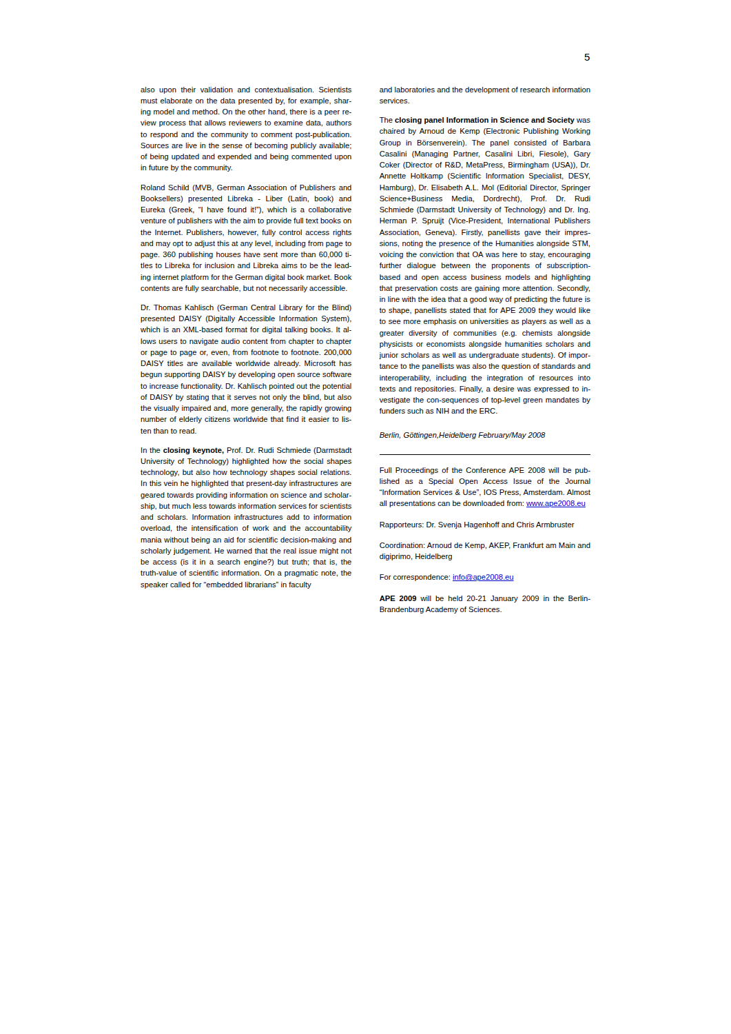5
also upon their validation and contextualisation. Scientists must elaborate on the data presented by, for example, sharing model and method. On the other hand, there is a peer review process that allows reviewers to examine data, authors to respond and the community to comment post-publication. Sources are live in the sense of becoming publicly available; of being updated and expended and being commented upon in future by the community.
Roland Schild (MVB, German Association of Publishers and Booksellers) presented Libreka - Liber (Latin, book) and Eureka (Greek, “I have found it!”), which is a collaborative venture of publishers with the aim to provide full text books on the Internet. Publishers, however, fully control access rights and may opt to adjust this at any level, including from page to page. 360 publishing houses have sent more than 60,000 titles to Libreka for inclusion and Libreka aims to be the leading internet platform for the German digital book market. Book contents are fully searchable, but not necessarily accessible.
Dr. Thomas Kahlisch (German Central Library for the Blind) presented DAISY (Digitally Accessible Information System), which is an XML-based format for digital talking books. It allows users to navigate audio content from chapter to chapter or page to page or, even, from footnote to footnote. 200,000 DAISY titles are available worldwide already. Microsoft has begun supporting DAISY by developing open source software to increase functionality. Dr. Kahlisch pointed out the potential of DAISY by stating that it serves not only the blind, but also the visually impaired and, more generally, the rapidly growing number of elderly citizens worldwide that find it easier to listen than to read.
In the closing keynote, Prof. Dr. Rudi Schmiede (Darmstadt University of Technology) highlighted how the social shapes technology, but also how technology shapes social relations. In this vein he highlighted that present-day infrastructures are geared towards providing information on science and scholarship, but much less towards information services for scientists and scholars. Information infrastructures add to information overload, the intensification of work and the accountability mania without being an aid for scientific decision-making and scholarly judgement. He warned that the real issue might not be access (is it in a search engine?) but truth; that is, the truth-value of scientific information. On a pragmatic note, the speaker called for “embedded librarians” in faculty
and laboratories and the development of research information services.
The closing panel Information in Science and Society was chaired by Arnoud de Kemp (Electronic Publishing Working Group in Börsenverein). The panel consisted of Barbara Casalini (Managing Partner, Casalini Libri, Fiesole), Gary Coker (Director of R&D, MetaPress, Birmingham (USA)), Dr. Annette Holtkamp (Scientific Information Specialist, DESY, Hamburg), Dr. Elisabeth A.L. Mol (Editorial Director, Springer Science+Business Media, Dordrecht), Prof. Dr. Rudi Schmiede (Darmstadt University of Technology) and Dr. Ing. Herman P. Spruijt (Vice-President, International Publishers Association, Geneva). Firstly, panellists gave their impressions, noting the presence of the Humanities alongside STM, voicing the conviction that OA was here to stay, encouraging further dialogue between the proponents of subscription-based and open access business models and highlighting that preservation costs are gaining more attention. Secondly, in line with the idea that a good way of predicting the future is to shape, panellists stated that for APE 2009 they would like to see more emphasis on universities as players as well as a greater diversity of communities (e.g. chemists alongside physicists or economists alongside humanities scholars and junior scholars as well as undergraduate students). Of importance to the panellists was also the question of standards and interoperability, including the integration of resources into texts and repositories. Finally, a desire was expressed to investigate the con-sequences of top-level green mandates by funders such as NIH and the ERC.
Berlin, Göttingen,Heidelberg February/May 2008
Full Proceedings of the Conference APE 2008 will be published as a Special Open Access Issue of the Journal “Information Services & Use”, IOS Press, Amsterdam. Almost all presentations can be downloaded from: www.ape2008.eu
Rapporteurs: Dr. Svenja Hagenhoff and Chris Armbruster
Coordination: Arnoud de Kemp, AKEP, Frankfurt am Main and digiprimo, Heidelberg
For correspondence: info@ape2008.eu
APE 2009 will be held 20-21 January 2009 in the Berlin-Brandenburg Academy of Sciences.